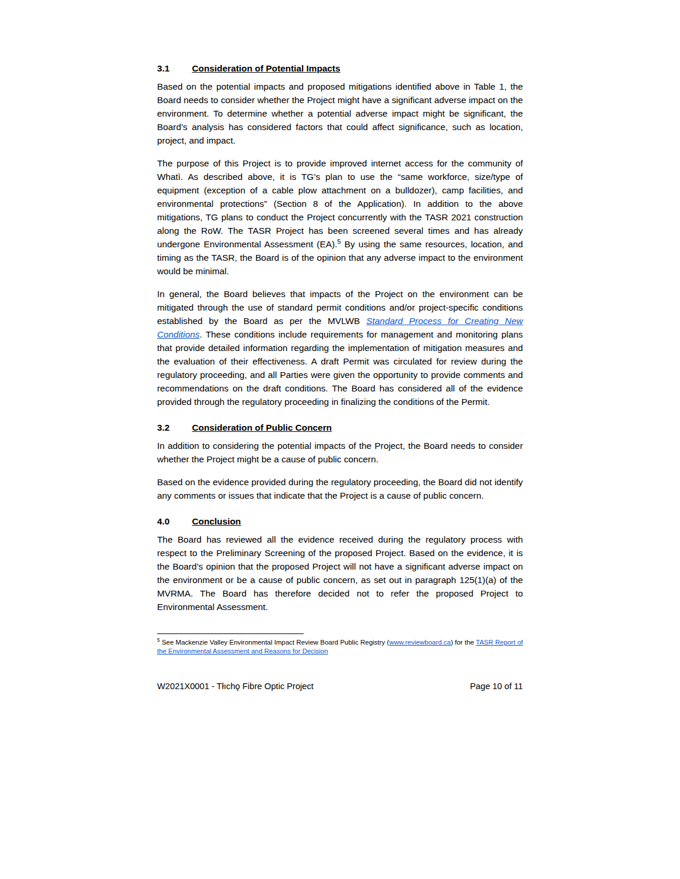3.1 Consideration of Potential Impacts
Based on the potential impacts and proposed mitigations identified above in Table 1, the Board needs to consider whether the Project might have a significant adverse impact on the environment. To determine whether a potential adverse impact might be significant, the Board’s analysis has considered factors that could affect significance, such as location, project, and impact.
The purpose of this Project is to provide improved internet access for the community of Whatì. As described above, it is TG’s plan to use the “same workforce, size/type of equipment (exception of a cable plow attachment on a bulldozer), camp facilities, and environmental protections” (Section 8 of the Application). In addition to the above mitigations, TG plans to conduct the Project concurrently with the TASR 2021 construction along the RoW. The TASR Project has been screened several times and has already undergone Environmental Assessment (EA).5 By using the same resources, location, and timing as the TASR, the Board is of the opinion that any adverse impact to the environment would be minimal.
In general, the Board believes that impacts of the Project on the environment can be mitigated through the use of standard permit conditions and/or project-specific conditions established by the Board as per the MVLWB Standard Process for Creating New Conditions. These conditions include requirements for management and monitoring plans that provide detailed information regarding the implementation of mitigation measures and the evaluation of their effectiveness. A draft Permit was circulated for review during the regulatory proceeding, and all Parties were given the opportunity to provide comments and recommendations on the draft conditions. The Board has considered all of the evidence provided through the regulatory proceeding in finalizing the conditions of the Permit.
3.2 Consideration of Public Concern
In addition to considering the potential impacts of the Project, the Board needs to consider whether the Project might be a cause of public concern.
Based on the evidence provided during the regulatory proceeding, the Board did not identify any comments or issues that indicate that the Project is a cause of public concern.
4.0 Conclusion
The Board has reviewed all the evidence received during the regulatory process with respect to the Preliminary Screening of the proposed Project. Based on the evidence, it is the Board’s opinion that the proposed Project will not have a significant adverse impact on the environment or be a cause of public concern, as set out in paragraph 125(1)(a) of the MVRMA. The Board has therefore decided not to refer the proposed Project to Environmental Assessment.
5 See Mackenzie Valley Environmental Impact Review Board Public Registry (www.reviewboard.ca) for the TASR Report of the Environmental Assessment and Reasons for Decision
W2021X0001 - Tłıchǫ Fibre Optic Project
Page 10 of 11